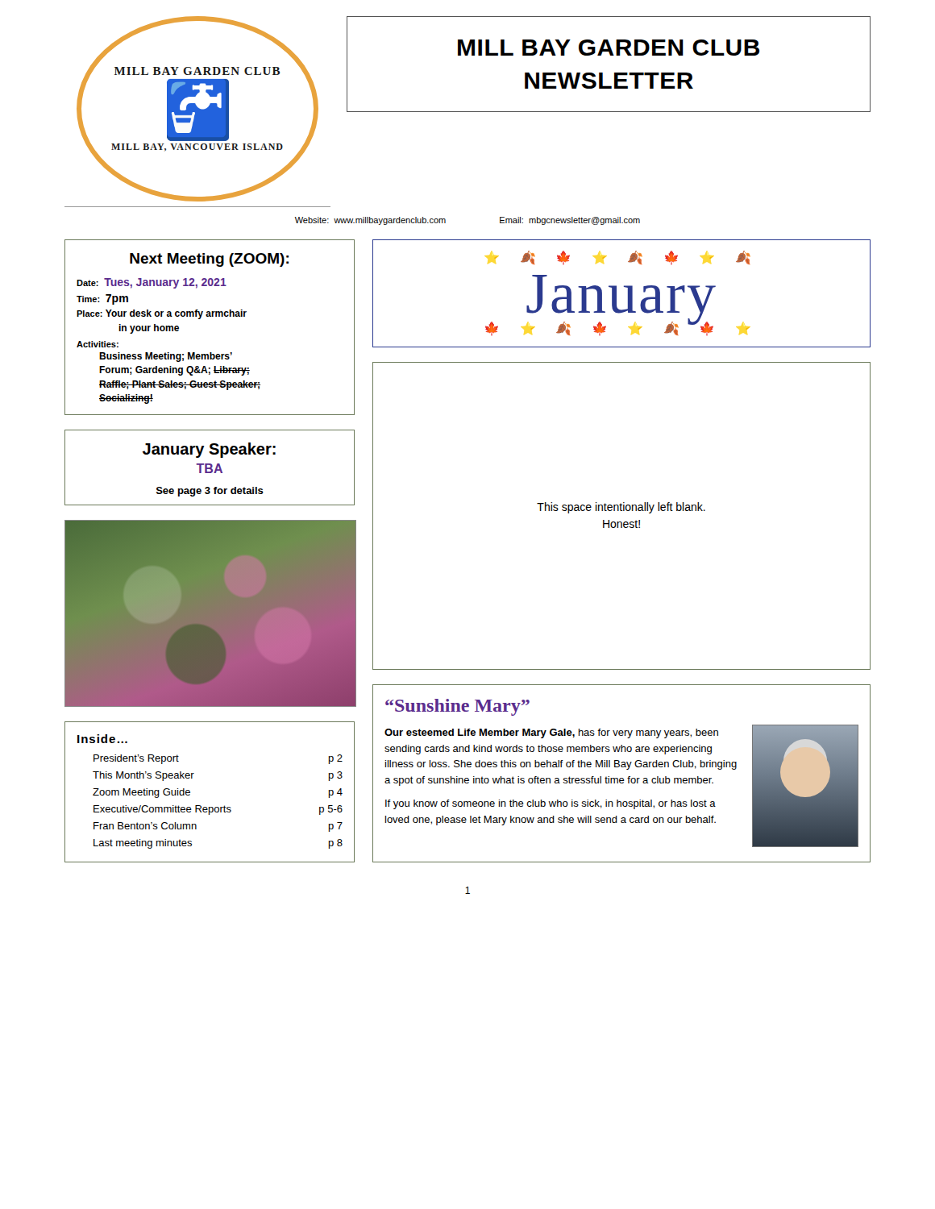MILL BAY GARDEN CLUB
🚰
MILL BAY, VANCOUVER ISLAND
MILL BAY GARDEN CLUB
NEWSLETTER
Website: www.millbaygardenclub.com Email: mbgcnewsletter@gmail.com
Next Meeting (ZOOM):
Date: Tues, January 12, 2021
Time: 7pm
Place: Your desk or a comfy armchair
in your home
Activities: Business Meeting; Members’
Forum; Gardening Q&A; Library;
Raffle; Plant Sales; Guest Speaker;
Socializing!
January Speaker:
TBA
See page 3 for details
Inside…
President’s Report p 2
This Month’s Speaker p 3
Zoom Meeting Guide p 4
Executive/Committee Reports p 5-6
Fran Benton’s Column p 7
Last meeting minutes p 8
⭐ 🍂 🍁 ⭐ 🍂 🍁 ⭐ 🍂
January
🍁 ⭐ 🍂 🍁 ⭐ 🍂 🍁 ⭐
This space intentionally left blank.
Honest!
“Sunshine Mary”
Our esteemed Life Member Mary Gale, has for very many years, been sending cards and kind words to those members who are experiencing illness or loss. She does this on behalf of the Mill Bay Garden Club, bringing a spot of sunshine into what is often a stressful time for a club member.
If you know of someone in the club who is sick, in hospital, or has lost a loved one, please let Mary know and she will send a card on our behalf.
1